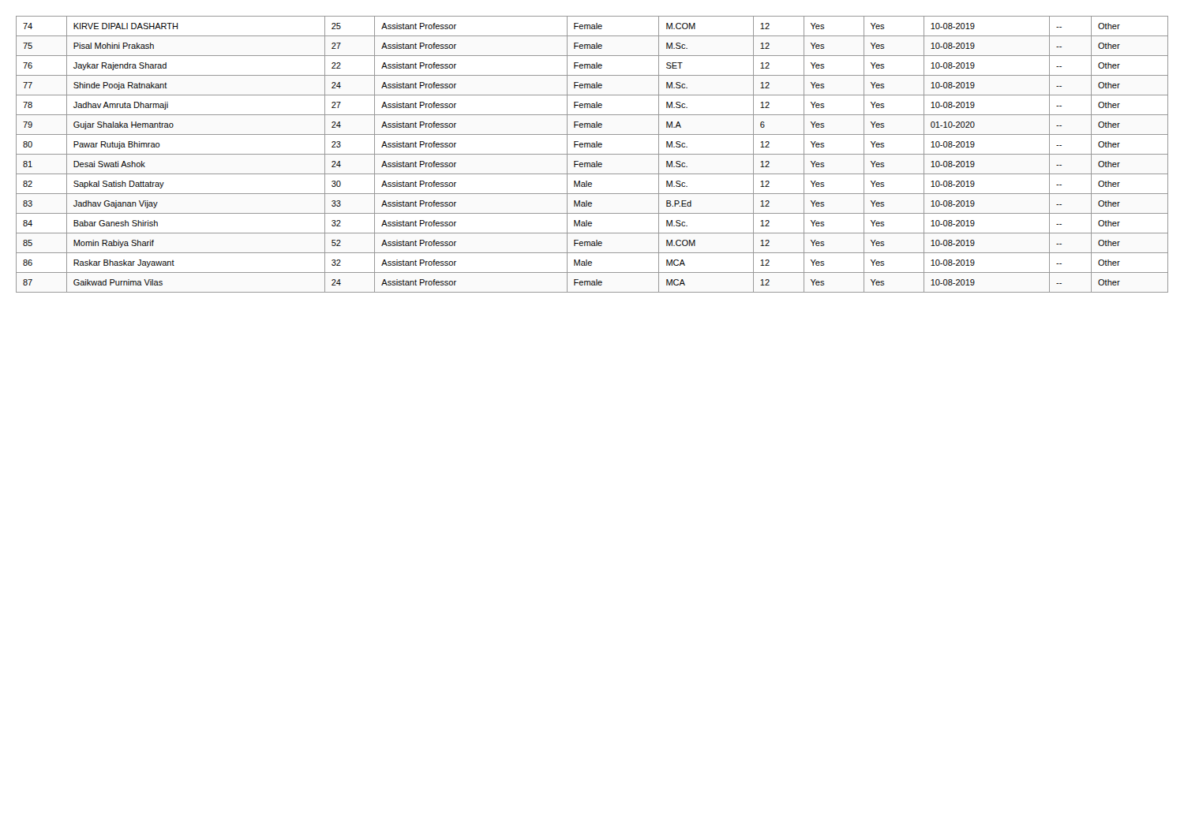| 74 | KIRVE DIPALI DASHARTH | 25 | Assistant Professor | Female | M.COM | 12 | Yes | Yes | 10-08-2019 | -- | Other |
| 75 | Pisal Mohini Prakash | 27 | Assistant Professor | Female | M.Sc. | 12 | Yes | Yes | 10-08-2019 | -- | Other |
| 76 | Jaykar Rajendra Sharad | 22 | Assistant Professor | Female | SET | 12 | Yes | Yes | 10-08-2019 | -- | Other |
| 77 | Shinde Pooja Ratnakant | 24 | Assistant Professor | Female | M.Sc. | 12 | Yes | Yes | 10-08-2019 | -- | Other |
| 78 | Jadhav Amruta Dharmaji | 27 | Assistant Professor | Female | M.Sc. | 12 | Yes | Yes | 10-08-2019 | -- | Other |
| 79 | Gujar Shalaka Hemantrao | 24 | Assistant Professor | Female | M.A | 6 | Yes | Yes | 01-10-2020 | -- | Other |
| 80 | Pawar Rutuja Bhimrao | 23 | Assistant Professor | Female | M.Sc. | 12 | Yes | Yes | 10-08-2019 | -- | Other |
| 81 | Desai Swati Ashok | 24 | Assistant Professor | Female | M.Sc. | 12 | Yes | Yes | 10-08-2019 | -- | Other |
| 82 | Sapkal Satish Dattatray | 30 | Assistant Professor | Male | M.Sc. | 12 | Yes | Yes | 10-08-2019 | -- | Other |
| 83 | Jadhav Gajanan Vijay | 33 | Assistant Professor | Male | B.P.Ed | 12 | Yes | Yes | 10-08-2019 | -- | Other |
| 84 | Babar Ganesh Shirish | 32 | Assistant Professor | Male | M.Sc. | 12 | Yes | Yes | 10-08-2019 | -- | Other |
| 85 | Momin Rabiya Sharif | 52 | Assistant Professor | Female | M.COM | 12 | Yes | Yes | 10-08-2019 | -- | Other |
| 86 | Raskar Bhaskar Jayawant | 32 | Assistant Professor | Male | MCA | 12 | Yes | Yes | 10-08-2019 | -- | Other |
| 87 | Gaikwad Purnima Vilas | 24 | Assistant Professor | Female | MCA | 12 | Yes | Yes | 10-08-2019 | -- | Other |